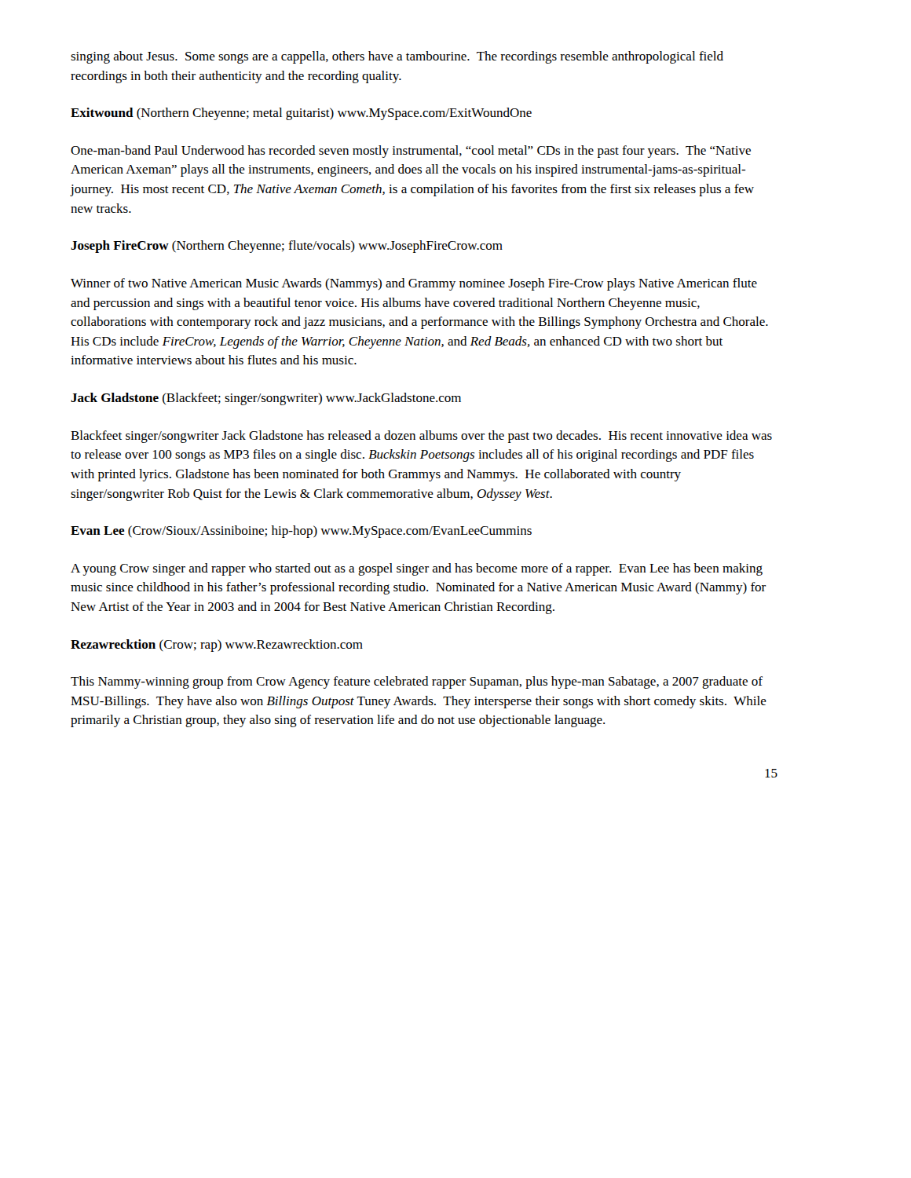singing about Jesus. Some songs are a cappella, others have a tambourine. The recordings resemble anthropological field recordings in both their authenticity and the recording quality.
Exitwound (Northern Cheyenne; metal guitarist) www.MySpace.com/ExitWoundOne
One-man-band Paul Underwood has recorded seven mostly instrumental, “cool metal” CDs in the past four years. The “Native American Axeman” plays all the instruments, engineers, and does all the vocals on his inspired instrumental-jams-as-spiritual-journey. His most recent CD, The Native Axeman Cometh, is a compilation of his favorites from the first six releases plus a few new tracks.
Joseph FireCrow (Northern Cheyenne; flute/vocals) www.JosephFireCrow.com
Winner of two Native American Music Awards (Nammys) and Grammy nominee Joseph Fire-Crow plays Native American flute and percussion and sings with a beautiful tenor voice. His albums have covered traditional Northern Cheyenne music, collaborations with contemporary rock and jazz musicians, and a performance with the Billings Symphony Orchestra and Chorale. His CDs include FireCrow, Legends of the Warrior, Cheyenne Nation, and Red Beads, an enhanced CD with two short but informative interviews about his flutes and his music.
Jack Gladstone (Blackfeet; singer/songwriter) www.JackGladstone.com
Blackfeet singer/songwriter Jack Gladstone has released a dozen albums over the past two decades. His recent innovative idea was to release over 100 songs as MP3 files on a single disc. Buckskin Poetsongs includes all of his original recordings and PDF files with printed lyrics. Gladstone has been nominated for both Grammys and Nammys. He collaborated with country singer/songwriter Rob Quist for the Lewis & Clark commemorative album, Odyssey West.
Evan Lee (Crow/Sioux/Assiniboine; hip-hop) www.MySpace.com/EvanLeeCummins
A young Crow singer and rapper who started out as a gospel singer and has become more of a rapper. Evan Lee has been making music since childhood in his father’s professional recording studio. Nominated for a Native American Music Award (Nammy) for New Artist of the Year in 2003 and in 2004 for Best Native American Christian Recording.
Rezawrecktion (Crow; rap) www.Rezawrecktion.com
This Nammy-winning group from Crow Agency feature celebrated rapper Supaman, plus hype-man Sabatage, a 2007 graduate of MSU-Billings. They have also won Billings Outpost Tuney Awards. They intersperse their songs with short comedy skits. While primarily a Christian group, they also sing of reservation life and do not use objectionable language.
15